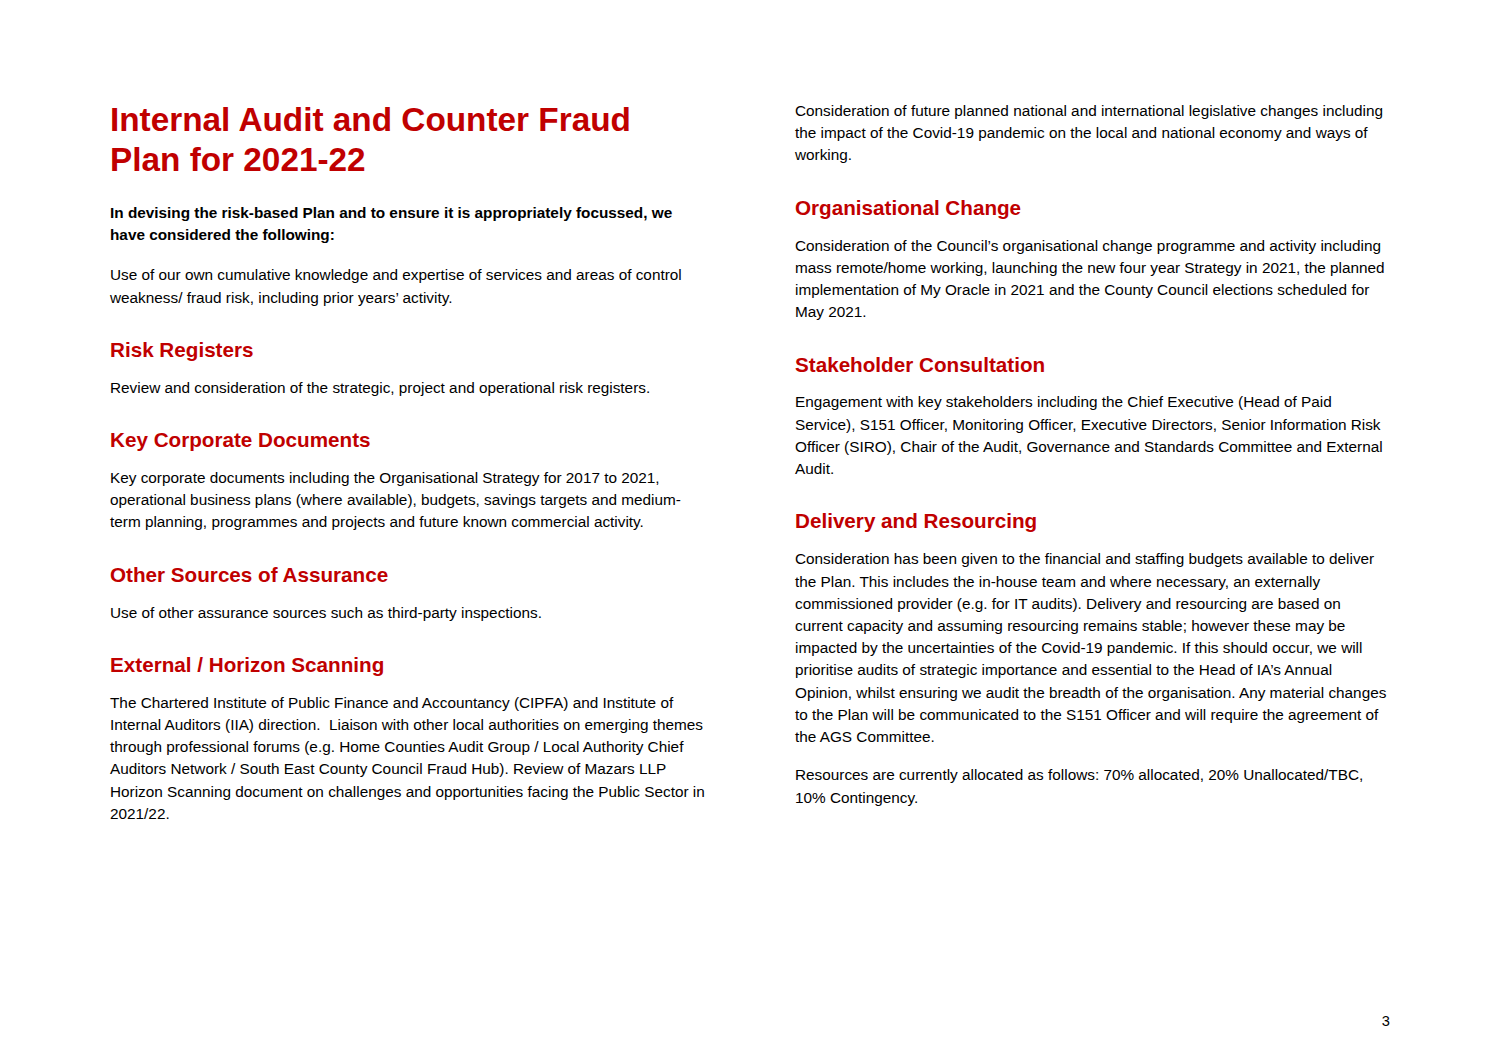Internal Audit and Counter Fraud Plan for 2021-22
In devising the risk-based Plan and to ensure it is appropriately focussed, we have considered the following:
Use of our own cumulative knowledge and expertise of services and areas of control weakness/ fraud risk, including prior years’ activity.
Risk Registers
Review and consideration of the strategic, project and operational risk registers.
Key Corporate Documents
Key corporate documents including the Organisational Strategy for 2017 to 2021, operational business plans (where available), budgets, savings targets and medium-term planning, programmes and projects and future known commercial activity.
Other Sources of Assurance
Use of other assurance sources such as third-party inspections.
External / Horizon Scanning
The Chartered Institute of Public Finance and Accountancy (CIPFA) and Institute of Internal Auditors (IIA) direction. Liaison with other local authorities on emerging themes through professional forums (e.g. Home Counties Audit Group / Local Authority Chief Auditors Network / South East County Council Fraud Hub). Review of Mazars LLP Horizon Scanning document on challenges and opportunities facing the Public Sector in 2021/22.
Consideration of future planned national and international legislative changes including the impact of the Covid-19 pandemic on the local and national economy and ways of working.
Organisational Change
Consideration of the Council’s organisational change programme and activity including mass remote/home working, launching the new four year Strategy in 2021, the planned implementation of My Oracle in 2021 and the County Council elections scheduled for May 2021.
Stakeholder Consultation
Engagement with key stakeholders including the Chief Executive (Head of Paid Service), S151 Officer, Monitoring Officer, Executive Directors, Senior Information Risk Officer (SIRO), Chair of the Audit, Governance and Standards Committee and External Audit.
Delivery and Resourcing
Consideration has been given to the financial and staffing budgets available to deliver the Plan. This includes the in-house team and where necessary, an externally commissioned provider (e.g. for IT audits). Delivery and resourcing are based on current capacity and assuming resourcing remains stable; however these may be impacted by the uncertainties of the Covid-19 pandemic. If this should occur, we will prioritise audits of strategic importance and essential to the Head of IA’s Annual Opinion, whilst ensuring we audit the breadth of the organisation. Any material changes to the Plan will be communicated to the S151 Officer and will require the agreement of the AGS Committee.
Resources are currently allocated as follows: 70% allocated, 20% Unallocated/TBC, 10% Contingency.
3